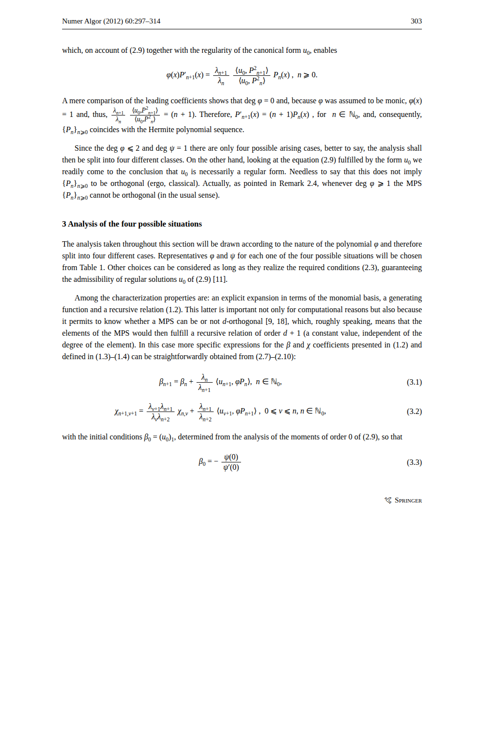Numer Algor (2012) 60:297–314 303
which, on account of (2.9) together with the regularity of the canonical form u0, enables
φ(x)P′n+1(x) = λn+1 λn ⟨u0, P2n+1⟩⟨u0, P2n⟩ Pn(x) , n ⩾ 0.
A mere comparison of the leading coefficients shows that deg φ = 0 and, because φ was assumed to be monic, φ(x) = 1 and, thus, λn+1 λn ⟨u0,P2n+1⟩⟨u0,P2n⟩ = (n + 1). Therefore, P′n+1(x) = (n + 1)Pn(x) , for n ∈ ℕ0, and, consequently, {Pn}n⩾0 coincides with the Hermite polynomial sequence.
Since the deg φ ⩽ 2 and deg ψ = 1 there are only four possible arising cases, better to say, the analysis shall then be split into four different classes. On the other hand, looking at the equation (2.9) fulfilled by the form u0 we readily come to the conclusion that u0 is necessarily a regular form. Needless to say that this does not imply {Pn}n⩾0 to be orthogonal (ergo, classical). Actually, as pointed in Remark 2.4, whenever deg φ ⩾ 1 the MPS {Pn}n⩾0 cannot be orthogonal (in the usual sense).
3 Analysis of the four possible situations
The analysis taken throughout this section will be drawn according to the nature of the polynomial φ and therefore split into four different cases. Representatives φ and ψ for each one of the four possible situations will be chosen from Table 1. Other choices can be considered as long as they realize the required conditions (2.3), guaranteeing the admissibility of regular solutions u0 of (2.9) [11].
Among the characterization properties are: an explicit expansion in terms of the monomial basis, a generating function and a recursive relation (1.2). This latter is important not only for computational reasons but also because it permits to know whether a MPS can be or not d-orthogonal [9, 18], which, roughly speaking, means that the elements of the MPS would then fulfill a recursive relation of order d + 1 (a constant value, independent of the degree of the element). In this case more specific expressions for the β and χ coefficients presented in (1.2) and defined in (1.3)–(1.4) can be straightforwardly obtained from (2.7)–(2.10):
βn+1 = βn + λn λn+1 ⟨un+1, φPn⟩, n ∈ ℕ0, (3.1)
χn+1,ν+1 = λν+1λn+1 λνλn+2 χn,ν + λn+1 λn+2 ⟨uν+1, φPn+1⟩ , 0 ⩽ ν ⩽ n, n ∈ ℕ0, (3.2)
with the initial conditions β0 = (u0)1, determined from the analysis of the moments of order 0 of (2.9), so that
β0 = − ψ(0) ψ′(0) (3.3)
🕊 Springer